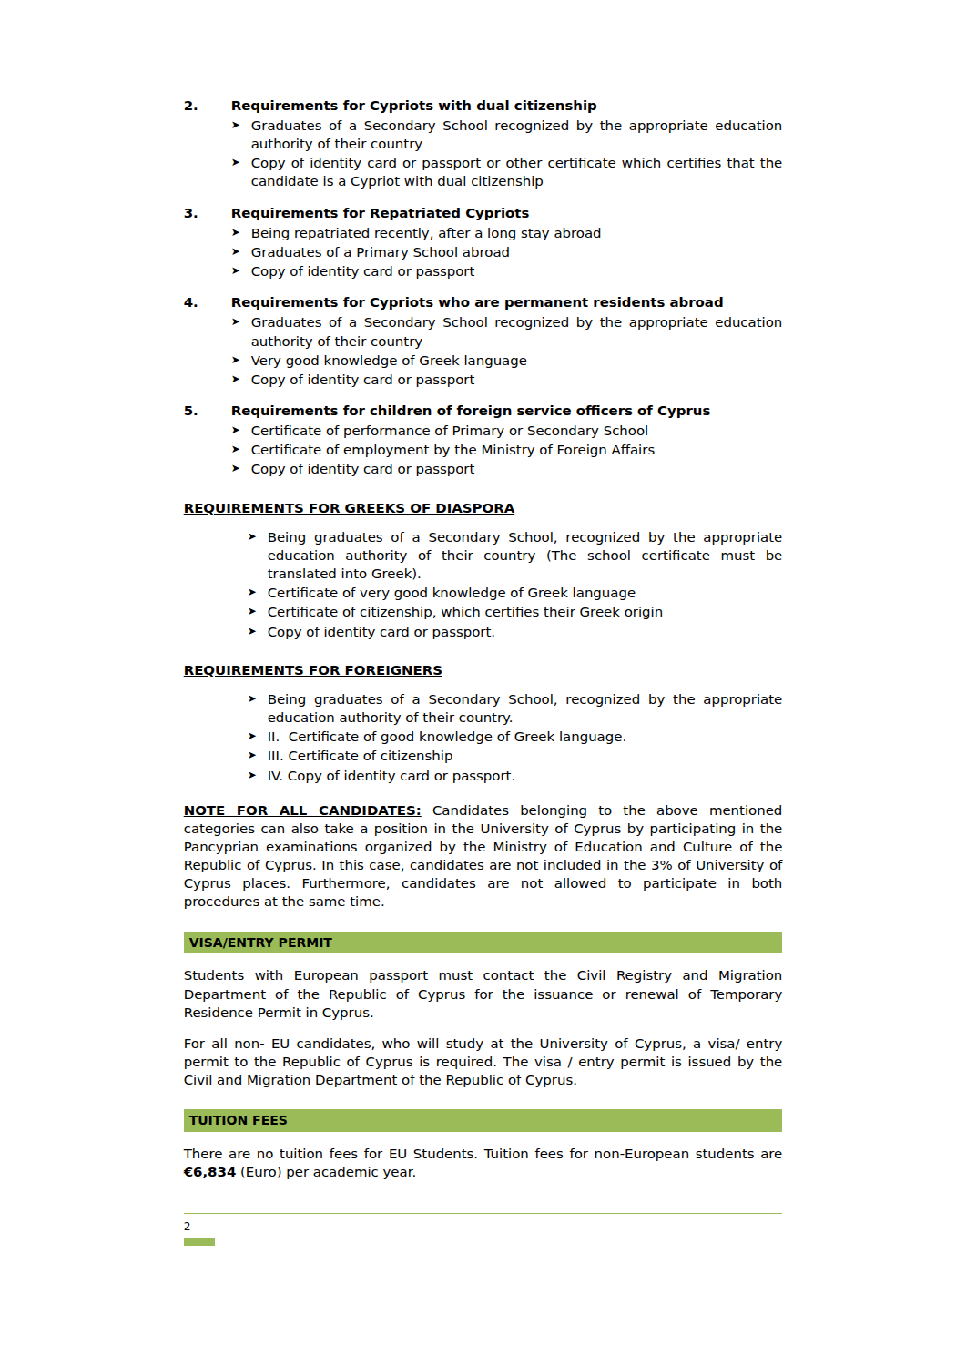2. Requirements for Cypriots with dual citizenship
Graduates of a Secondary School recognized by the appropriate education authority of their country
Copy of identity card or passport or other certificate which certifies that the candidate is a Cypriot with dual citizenship
3. Requirements for Repatriated Cypriots
Being repatriated recently, after a long stay abroad
Graduates of a Primary School abroad
Copy of identity card or passport
4. Requirements for Cypriots who are permanent residents abroad
Graduates of a Secondary School recognized by the appropriate education authority of their country
Very good knowledge of Greek language
Copy of identity card or passport
5. Requirements for children of foreign service officers of Cyprus
Certificate of performance of Primary or Secondary School
Certificate of employment by the Ministry of Foreign Affairs
Copy of identity card or passport
REQUIREMENTS FOR GREEKS OF DIASPORA
Being graduates of a Secondary School, recognized by the appropriate education authority of their country (The school certificate must be translated into Greek).
Certificate of very good knowledge of Greek language
Certificate of citizenship, which certifies their Greek origin
Copy of identity card or passport.
REQUIREMENTS FOR FOREIGNERS
Being graduates of a Secondary School, recognized by the appropriate education authority of their country.
II. Certificate of good knowledge of Greek language.
III. Certificate of citizenship
IV. Copy of identity card or passport.
NOTE FOR ALL CANDIDATES: Candidates belonging to the above mentioned categories can also take a position in the University of Cyprus by participating in the Pancyprian examinations organized by the Ministry of Education and Culture of the Republic of Cyprus. In this case, candidates are not included in the 3% of University of Cyprus places. Furthermore, candidates are not allowed to participate in both procedures at the same time.
VISA/ENTRY PERMIT
Students with European passport must contact the Civil Registry and Migration Department of the Republic of Cyprus for the issuance or renewal of Temporary Residence Permit in Cyprus.
For all non- EU candidates, who will study at the University of Cyprus, a visa/ entry permit to the Republic of Cyprus is required. The visa / entry permit is issued by the Civil and Migration Department of the Republic of Cyprus.
TUITION FEES
There are no tuition fees for EU Students. Tuition fees for non-European students are €6,834 (Euro) per academic year.
2